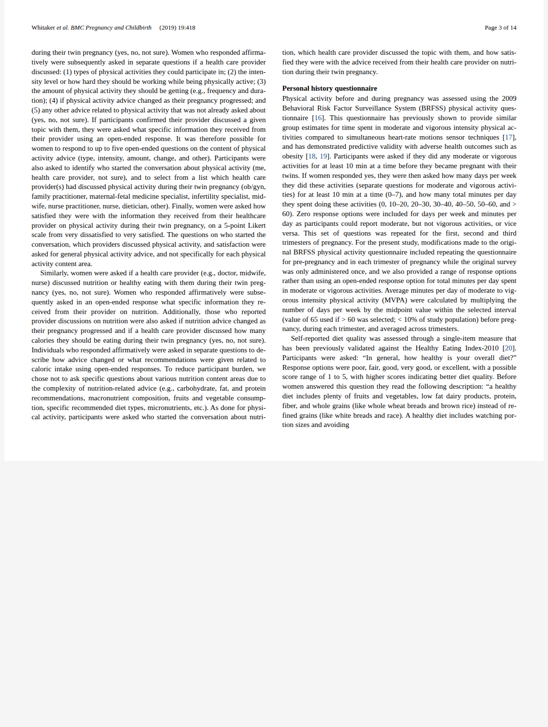Whitaker et al. BMC Pregnancy and Childbirth (2019) 19:418
Page 3 of 14
during their twin pregnancy (yes, no, not sure). Women who responded affirmatively were subsequently asked in separate questions if a health care provider discussed: (1) types of physical activities they could participate in; (2) the intensity level or how hard they should be working while being physically active; (3) the amount of physical activity they should be getting (e.g., frequency and duration); (4) if physical activity advice changed as their pregnancy progressed; and (5) any other advice related to physical activity that was not already asked about (yes, no, not sure). If participants confirmed their provider discussed a given topic with them, they were asked what specific information they received from their provider using an open-ended response. It was therefore possible for women to respond to up to five open-ended questions on the content of physical activity advice (type, intensity, amount, change, and other). Participants were also asked to identify who started the conversation about physical activity (me, health care provider, not sure), and to select from a list which health care provider(s) had discussed physical activity during their twin pregnancy (ob/gyn, family practitioner, maternal-fetal medicine specialist, infertility specialist, midwife, nurse practitioner, nurse, dietician, other). Finally, women were asked how satisfied they were with the information they received from their healthcare provider on physical activity during their twin pregnancy, on a 5-point Likert scale from very dissatisfied to very satisfied. The questions on who started the conversation, which providers discussed physical activity, and satisfaction were asked for general physical activity advice, and not specifically for each physical activity content area.
Similarly, women were asked if a health care provider (e.g., doctor, midwife, nurse) discussed nutrition or healthy eating with them during their twin pregnancy (yes, no, not sure). Women who responded affirmatively were subsequently asked in an open-ended response what specific information they received from their provider on nutrition. Additionally, those who reported provider discussions on nutrition were also asked if nutrition advice changed as their pregnancy progressed and if a health care provider discussed how many calories they should be eating during their twin pregnancy (yes, no, not sure). Individuals who responded affirmatively were asked in separate questions to describe how advice changed or what recommendations were given related to caloric intake using open-ended responses. To reduce participant burden, we chose not to ask specific questions about various nutrition content areas due to the complexity of nutrition-related advice (e.g., carbohydrate, fat, and protein recommendations, macronutrient composition, fruits and vegetable consumption, specific recommended diet types, micronutrients, etc.). As done for physical activity, participants were asked who started the conversation about nutrition, which health care provider discussed the topic with them, and how satisfied they were with the advice received from their health care provider on nutrition during their twin pregnancy.
Personal history questionnaire
Physical activity before and during pregnancy was assessed using the 2009 Behavioral Risk Factor Surveillance System (BRFSS) physical activity questionnaire [16]. This questionnaire has previously shown to provide similar group estimates for time spent in moderate and vigorous intensity physical activities compared to simultaneous heart-rate motions sensor techniques [17], and has demonstrated predictive validity with adverse health outcomes such as obesity [18, 19]. Participants were asked if they did any moderate or vigorous activities for at least 10 min at a time before they became pregnant with their twins. If women responded yes, they were then asked how many days per week they did these activities (separate questions for moderate and vigorous activities) for at least 10 min at a time (0–7), and how many total minutes per day they spent doing these activities (0, 10–20, 20–30, 30–40, 40–50, 50–60, and > 60). Zero response options were included for days per week and minutes per day as participants could report moderate, but not vigorous activities, or vice versa. This set of questions was repeated for the first, second and third trimesters of pregnancy. For the present study, modifications made to the original BRFSS physical activity questionnaire included repeating the questionnaire for pre-pregnancy and in each trimester of pregnancy while the original survey was only administered once, and we also provided a range of response options rather than using an open-ended response option for total minutes per day spent in moderate or vigorous activities. Average minutes per day of moderate to vigorous intensity physical activity (MVPA) were calculated by multiplying the number of days per week by the midpoint value within the selected interval (value of 65 used if > 60 was selected; < 10% of study population) before pregnancy, during each trimester, and averaged across trimesters.
Self-reported diet quality was assessed through a single-item measure that has been previously validated against the Healthy Eating Index-2010 [20]. Participants were asked: “In general, how healthy is your overall diet?” Response options were poor, fair, good, very good, or excellent, with a possible score range of 1 to 5, with higher scores indicating better diet quality. Before women answered this question they read the following description: “a healthy diet includes plenty of fruits and vegetables, low fat dairy products, protein, fiber, and whole grains (like whole wheat breads and brown rice) instead of refined grains (like white breads and race). A healthy diet includes watching portion sizes and avoiding